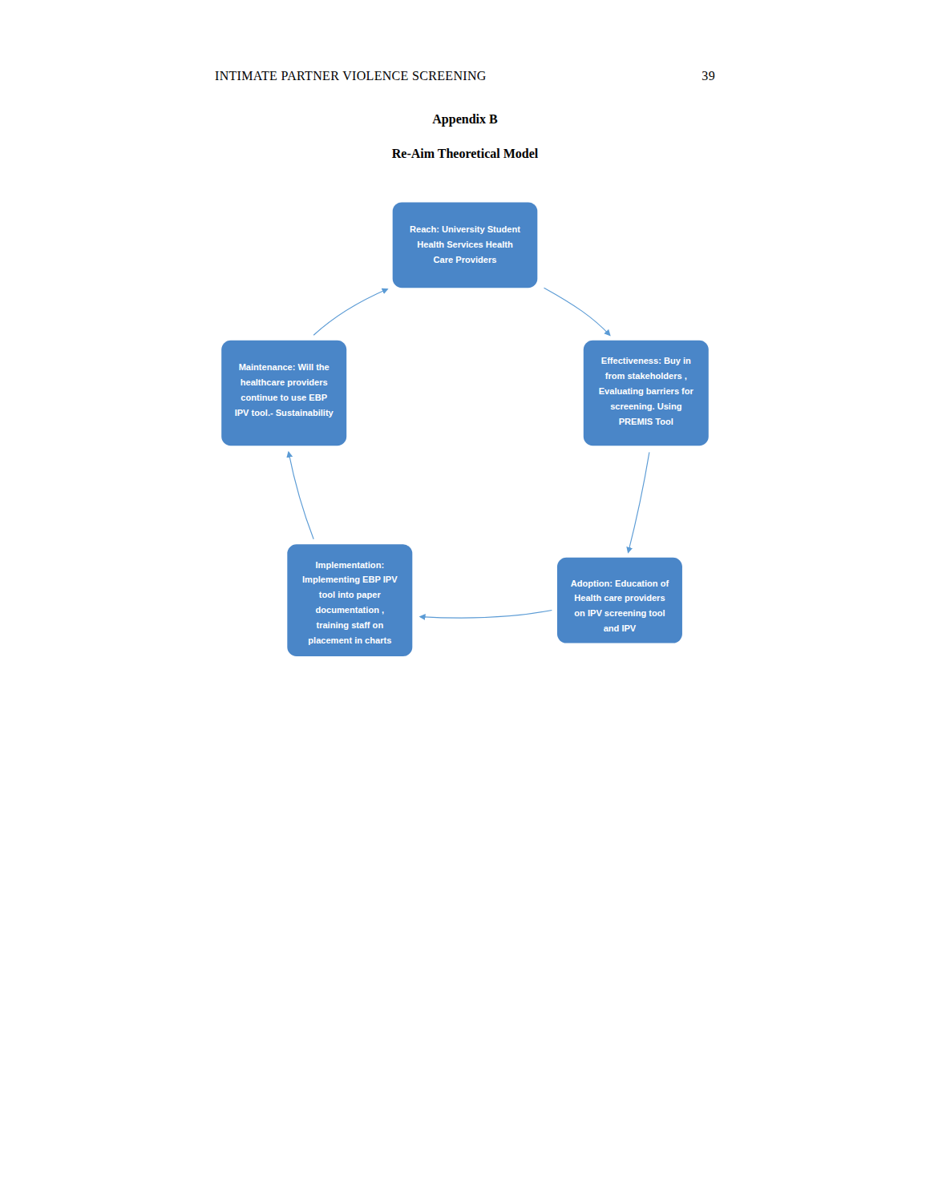Intimate Partner Violence Screening 39
Appendix B
Re-Aim Theoretical Model
Reach: University Student Health Services Health Care Providers Effectiveness: Buy in from stakeholders , Evaluating barriers for screening. Using PREMIS Tool Adoption: Education of Health care providers on IPV screening tool and IPV Implementation: Implementing EBP IPV tool into paper documentation , training staff on placement in charts Maintenance: Will the healthcare providers continue to use EBP IPV tool.- Sustainability